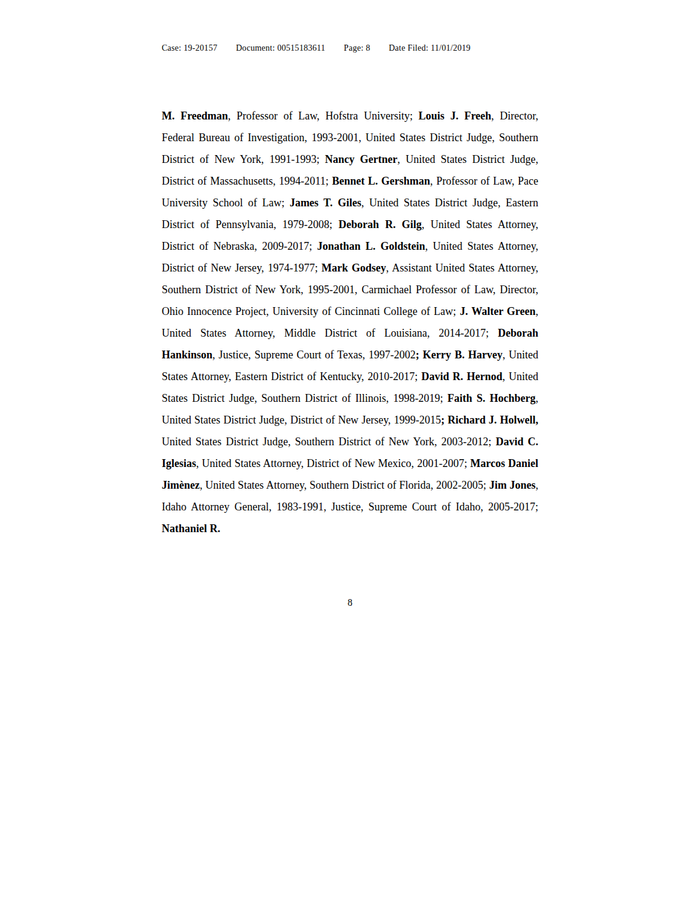Case: 19-20157 Document: 00515183611 Page: 8 Date Filed: 11/01/2019
M. Freedman, Professor of Law, Hofstra University; Louis J. Freeh, Director, Federal Bureau of Investigation, 1993-2001, United States District Judge, Southern District of New York, 1991-1993; Nancy Gertner, United States District Judge, District of Massachusetts, 1994-2011; Bennet L. Gershman, Professor of Law, Pace University School of Law; James T. Giles, United States District Judge, Eastern District of Pennsylvania, 1979-2008; Deborah R. Gilg, United States Attorney, District of Nebraska, 2009-2017; Jonathan L. Goldstein, United States Attorney, District of New Jersey, 1974-1977; Mark Godsey, Assistant United States Attorney, Southern District of New York, 1995-2001, Carmichael Professor of Law, Director, Ohio Innocence Project, University of Cincinnati College of Law; J. Walter Green, United States Attorney, Middle District of Louisiana, 2014-2017; Deborah Hankinson, Justice, Supreme Court of Texas, 1997-2002; Kerry B. Harvey, United States Attorney, Eastern District of Kentucky, 2010-2017; David R. Hernod, United States District Judge, Southern District of Illinois, 1998-2019; Faith S. Hochberg, United States District Judge, District of New Jersey, 1999-2015; Richard J. Holwell, United States District Judge, Southern District of New York, 2003-2012; David C. Iglesias, United States Attorney, District of New Mexico, 2001-2007; Marcos Daniel Jimènez, United States Attorney, Southern District of Florida, 2002-2005; Jim Jones, Idaho Attorney General, 1983-1991, Justice, Supreme Court of Idaho, 2005-2017; Nathaniel R.
8